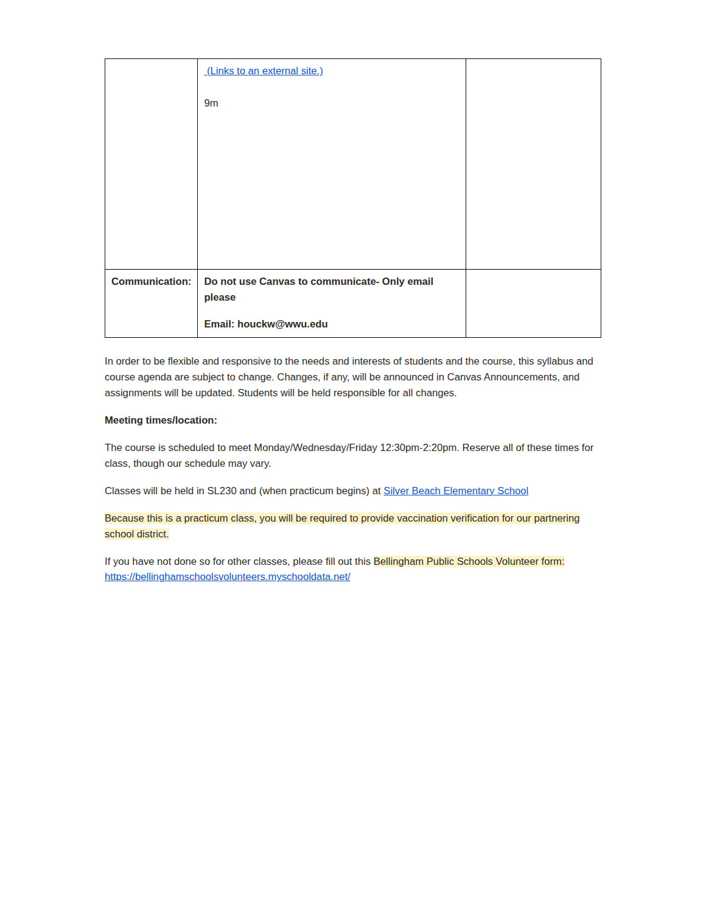| | (Links to an external site.) 9m | |
| Communication: | Do not use Canvas to communicate- Only email please Email: houckw@wwu.edu | |
In order to be flexible and responsive to the needs and interests of students and the course, this syllabus and course agenda are subject to change. Changes, if any, will be announced in Canvas Announcements, and assignments will be updated. Students will be held responsible for all changes.
Meeting times/location:
The course is scheduled to meet Monday/Wednesday/Friday 12:30pm-2:20pm. Reserve all of these times for class, though our schedule may vary.
Classes will be held in SL230 and (when practicum begins) at Silver Beach Elementary School
Because this is a practicum class, you will be required to provide vaccination verification for our partnering school district.
If you have not done so for other classes, please fill out this Bellingham Public Schools Volunteer form: https://bellinghamschoolsvolunteers.myschooldata.net/